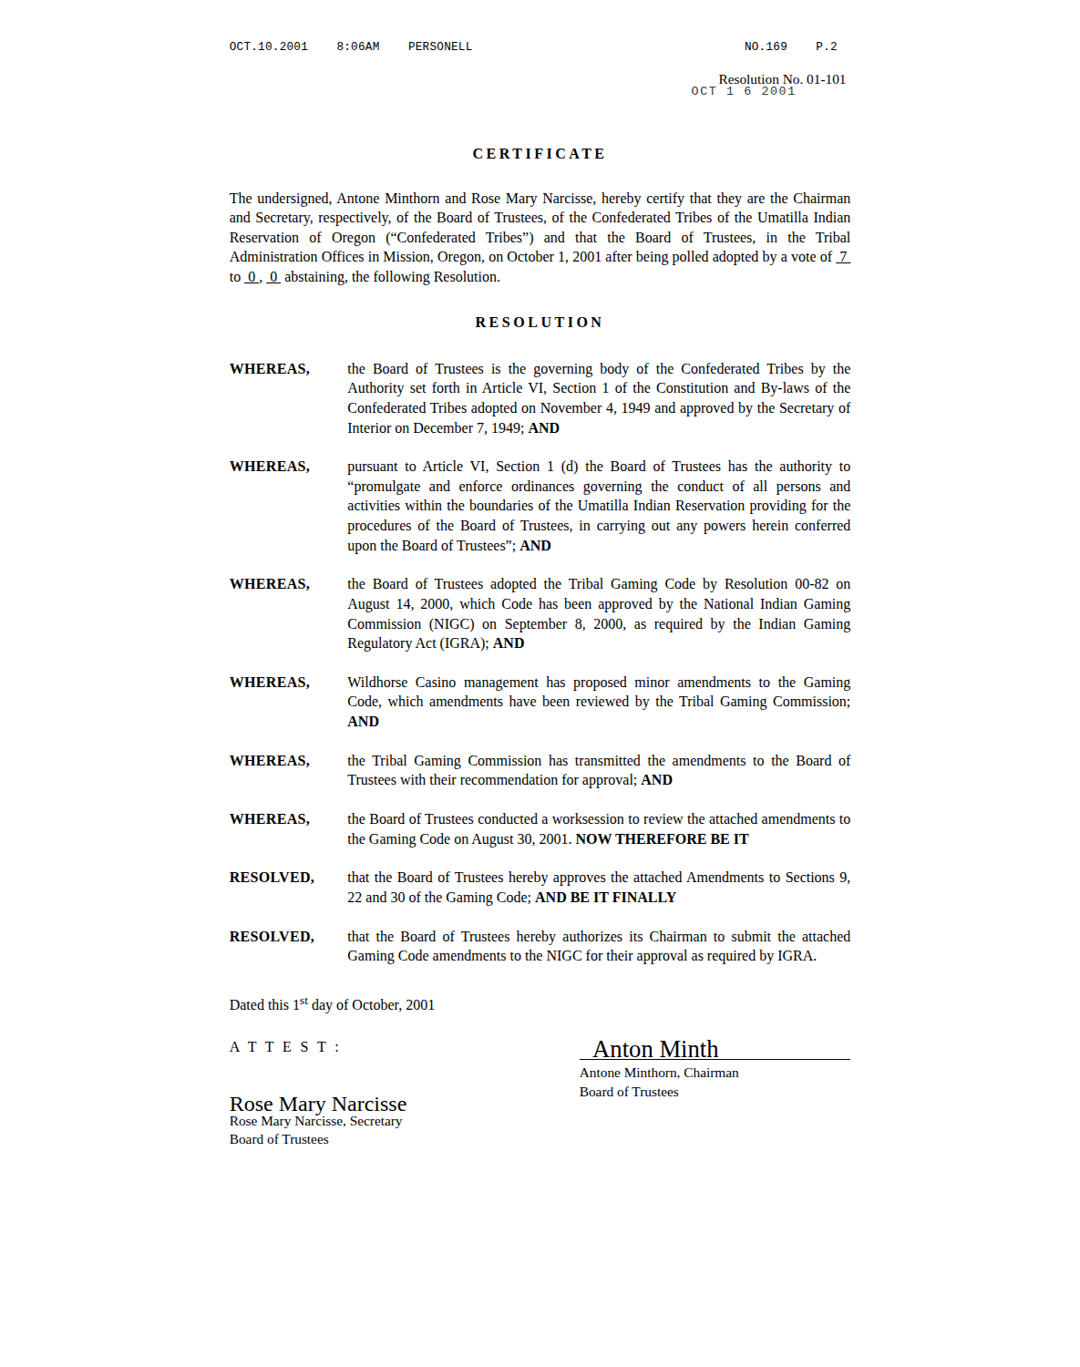OCT.10.2001 8:06AM PERSONELL NO.169 P.2
Resolution No. 01-101 OCT 1 6 2001
CERTIFICATE
The undersigned, Antone Minthorn and Rose Mary Narcisse, hereby certify that they are the Chairman and Secretary, respectively, of the Board of Trustees, of the Confederated Tribes of the Umatilla Indian Reservation of Oregon (“Confederated Tribes”) and that the Board of Trustees, in the Tribal Administration Offices in Mission, Oregon, on October 1, 2001 after being polled adopted by a vote of 7 to 0 , 0 abstaining, the following Resolution.
RESOLUTION
WHEREAS,
the Board of Trustees is the governing body of the Confederated Tribes by the Authority set forth in Article VI, Section 1 of the Constitution and By-laws of the Confederated Tribes adopted on November 4, 1949 and approved by the Secretary of Interior on December 7, 1949; AND
WHEREAS,
pursuant to Article VI, Section 1 (d) the Board of Trustees has the authority to “promulgate and enforce ordinances governing the conduct of all persons and activities within the boundaries of the Umatilla Indian Reservation providing for the procedures of the Board of Trustees, in carrying out any powers herein conferred upon the Board of Trustees”; AND
WHEREAS,
the Board of Trustees adopted the Tribal Gaming Code by Resolution 00-82 on August 14, 2000, which Code has been approved by the National Indian Gaming Commission (NIGC) on September 8, 2000, as required by the Indian Gaming Regulatory Act (IGRA); AND
WHEREAS,
Wildhorse Casino management has proposed minor amendments to the Gaming Code, which amendments have been reviewed by the Tribal Gaming Commission; AND
WHEREAS,
the Tribal Gaming Commission has transmitted the amendments to the Board of Trustees with their recommendation for approval; AND
WHEREAS,
the Board of Trustees conducted a worksession to review the attached amendments to the Gaming Code on August 30, 2001. NOW THEREFORE BE IT
RESOLVED,
that the Board of Trustees hereby approves the attached Amendments to Sections 9, 22 and 30 of the Gaming Code; AND BE IT FINALLY
RESOLVED,
that the Board of Trustees hereby authorizes its Chairman to submit the attached Gaming Code amendments to the NIGC for their approval as required by IGRA.
Dated this 1st day of October, 2001
A T T E S T :
Rose Mary Narcisse
Rose Mary Narcisse, Secretary
Board of Trustees
Anton Minth
Antone Minthorn, Chairman
Board of Trustees